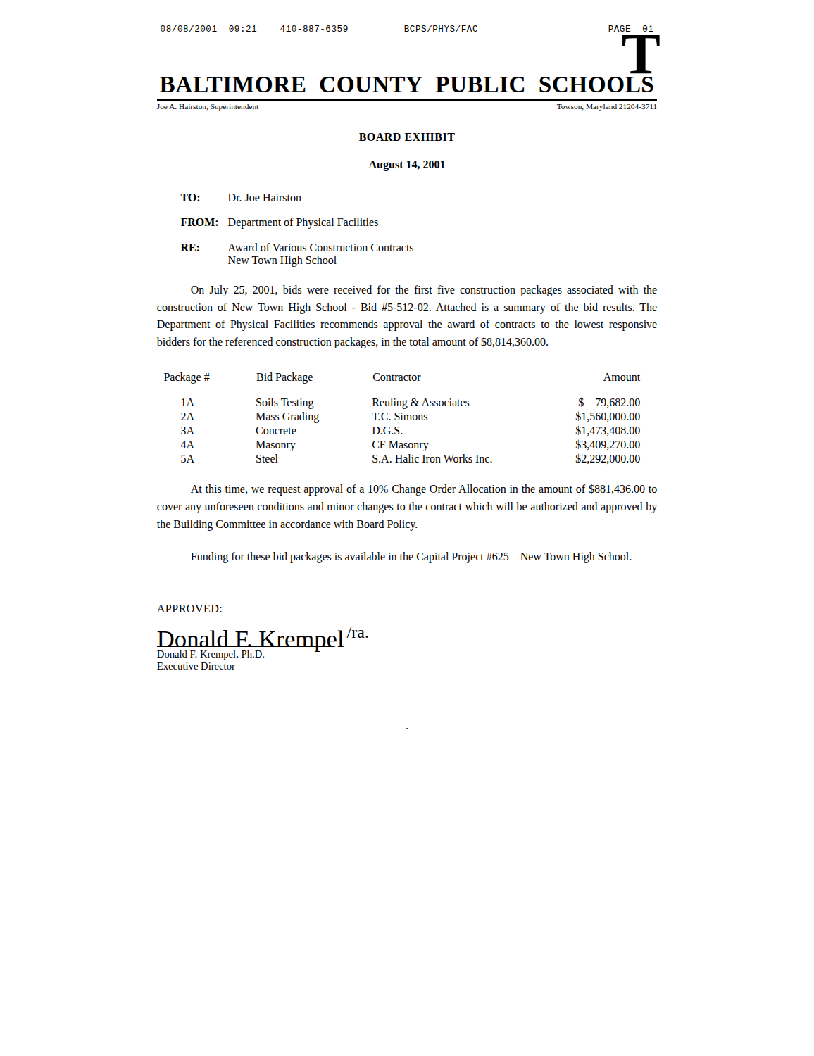08/08/2001 09:21 410-887-6359 BCPS/PHYS/FAC PAGE 01
T
BALTIMORE COUNTY PUBLIC SCHOOLS
Joe A. Hairston, Superintendent Towson, Maryland 21204-3711
BOARD EXHIBIT
August 14, 2001
TO:
Dr. Joe Hairston
FROM:
Department of Physical Facilities
RE:
Award of Various Construction Contracts New Town High School
On July 25, 2001, bids were received for the first five construction packages associated with the construction of New Town High School - Bid #5-512-02. Attached is a summary of the bid results. The Department of Physical Facilities recommends approval the award of contracts to the lowest responsive bidders for the referenced construction packages, in the total amount of $8,814,360.00.
| Package # | Bid Package | Contractor | Amount |
| --- | --- | --- | --- |
| 1A | Soils Testing | Reuling & Associates | $ 79,682.00 |
| 2A | Mass Grading | T.C. Simons | $1,560,000.00 |
| 3A | Concrete | D.G.S. | $1,473,408.00 |
| 4A | Masonry | CF Masonry | $3,409,270.00 |
| 5A | Steel | S.A. Halic Iron Works Inc. | $2,292,000.00 |
At this time, we request approval of a 10% Change Order Allocation in the amount of $881,436.00 to cover any unforeseen conditions and minor changes to the contract which will be authorized and approved by the Building Committee in accordance with Board Policy.
Funding for these bid packages is available in the Capital Project #625 – New Town High School.
APPROVED:
Donald F. Krempel/ra.
Donald F. Krempel, Ph.D.
Executive Director
.